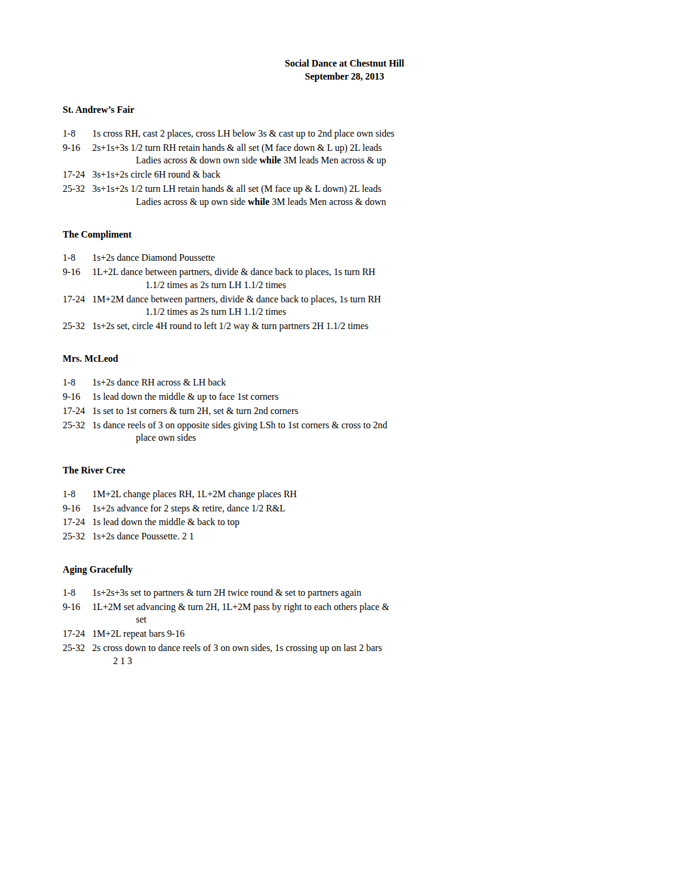Social Dance at Chestnut Hill September 28, 2013
St. Andrew’s Fair
1-8 1s cross RH, cast 2 places, cross LH below 3s & cast up to 2nd place own sides
9-16 2s+1s+3s 1/2 turn RH retain hands & all set (M face down & L up) 2L leads Ladies across & down own side while 3M leads Men across & up
17-24 3s+1s+2s circle 6H round & back
25-32 3s+1s+2s 1/2 turn LH retain hands & all set (M face up & L down) 2L leads Ladies across & up own side while 3M leads Men across & down
The Compliment
1-8 1s+2s dance Diamond Poussette
9-16 1L+2L dance between partners, divide & dance back to places, 1s turn RH 1.1/2 times as 2s turn LH 1.1/2 times
17-24 1M+2M dance between partners, divide & dance back to places, 1s turn RH 1.1/2 times as 2s turn LH 1.1/2 times
25-32 1s+2s set, circle 4H round to left 1/2 way & turn partners 2H 1.1/2 times
Mrs. McLeod
1-8 1s+2s dance RH across & LH back
9-16 1s lead down the middle & up to face 1st corners
17-24 1s set to 1st corners & turn 2H, set & turn 2nd corners
25-32 1s dance reels of 3 on opposite sides giving LSh to 1st corners & cross to 2nd place own sides
The River Cree
1-8 1M+2L change places RH, 1L+2M change places RH
9-16 1s+2s advance for 2 steps & retire, dance 1/2 R&L
17-24 1s lead down the middle & back to top
25-32 1s+2s dance Poussette. 2 1
Aging Gracefully
1-8 1s+2s+3s set to partners & turn 2H twice round & set to partners again
9-16 1L+2M set advancing & turn 2H, 1L+2M pass by right to each others place & set
17-24 1M+2L repeat bars 9-16
25-32 2s cross down to dance reels of 3 on own sides, 1s crossing up on last 2 bars 2 1 3